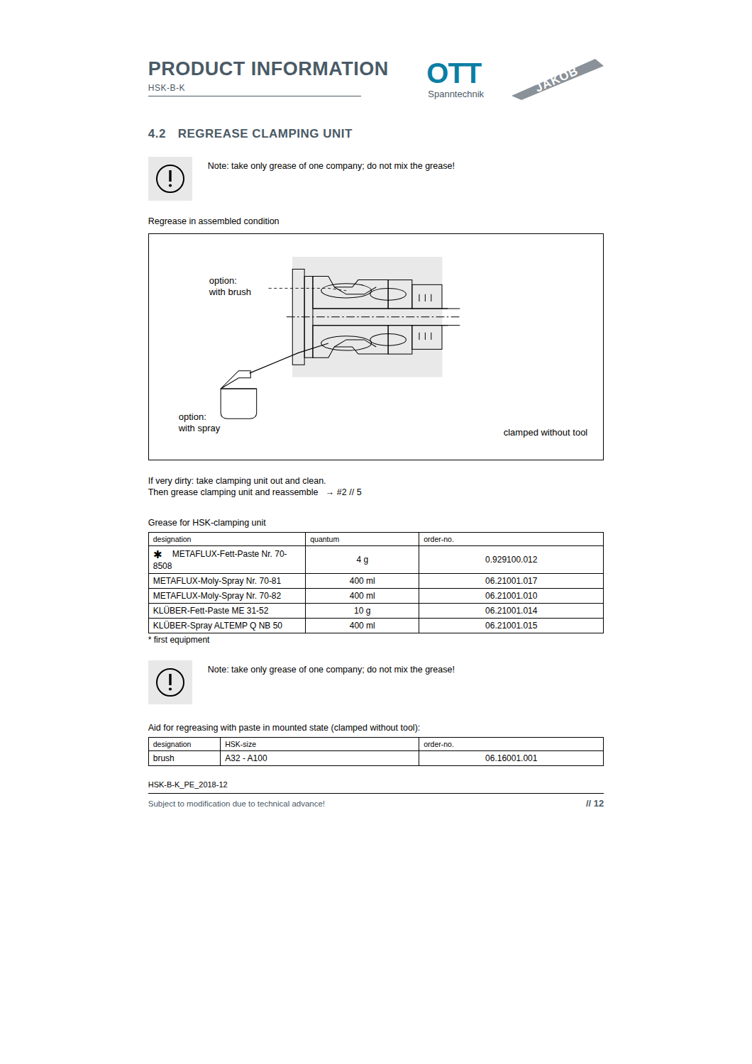PRODUCT INFORMATION
HSK-B-K
OTT
Spanntechnik
JAKOB
4.2 REGREASE CLAMPING UNIT
Note: take only grease of one company; do not mix the grease!
Regrease in assembled condition
option:
with brush
option:
with spray
clamped without tool
If very dirty: take clamping unit out and clean.
Then grease clamping unit and reassemble → #2 // 5
Grease for HSK-clamping unit
| designation | quantum | order-no. |
| ✱ METAFLUX-Fett-Paste Nr. 70-8508 | 4 g | 0.929100.012 |
| METAFLUX-Moly-Spray Nr. 70-81 | 400 ml | 06.21001.017 |
| METAFLUX-Moly-Spray Nr. 70-82 | 400 ml | 06.21001.010 |
| KLÜBER-Fett-Paste ME 31-52 | 10 g | 06.21001.014 |
| KLÜBER-Spray ALTEMP Q NB 50 | 400 ml | 06.21001.015 |
* first equipment
Note: take only grease of one company; do not mix the grease!
Aid for regreasing with paste in mounted state (clamped without tool):
| designation | HSK-size | order-no. |
| brush | A32 - A100 | 06.16001.001 |
HSK-B-K_PE_2018-12
Subject to modification due to technical advance!
// 12